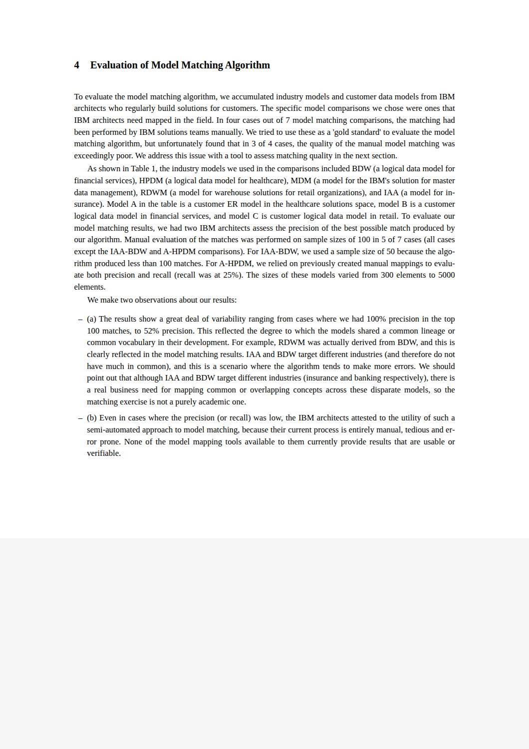4 Evaluation of Model Matching Algorithm
To evaluate the model matching algorithm, we accumulated industry models and customer data models from IBM architects who regularly build solutions for customers. The specific model comparisons we chose were ones that IBM architects need mapped in the field. In four cases out of 7 model matching comparisons, the matching had been performed by IBM solutions teams manually. We tried to use these as a 'gold standard' to evaluate the model matching algorithm, but unfortunately found that in 3 of 4 cases, the quality of the manual model matching was exceedingly poor. We address this issue with a tool to assess matching quality in the next section.
As shown in Table 1, the industry models we used in the comparisons included BDW (a logical data model for financial services), HPDM (a logical data model for healthcare), MDM (a model for the IBM's solution for master data management), RDWM (a model for warehouse solutions for retail organizations), and IAA (a model for insurance). Model A in the table is a customer ER model in the healthcare solutions space, model B is a customer logical data model in financial services, and model C is customer logical data model in retail. To evaluate our model matching results, we had two IBM architects assess the precision of the best possible match produced by our algorithm. Manual evaluation of the matches was performed on sample sizes of 100 in 5 of 7 cases (all cases except the IAA-BDW and A-HPDM comparisons). For IAA-BDW, we used a sample size of 50 because the algorithm produced less than 100 matches. For A-HPDM, we relied on previously created manual mappings to evaluate both precision and recall (recall was at 25%). The sizes of these models varied from 300 elements to 5000 elements.
We make two observations about our results:
(a) The results show a great deal of variability ranging from cases where we had 100% precision in the top 100 matches, to 52% precision. This reflected the degree to which the models shared a common lineage or common vocabulary in their development. For example, RDWM was actually derived from BDW, and this is clearly reflected in the model matching results. IAA and BDW target different industries (and therefore do not have much in common), and this is a scenario where the algorithm tends to make more errors. We should point out that although IAA and BDW target different industries (insurance and banking respectively), there is a real business need for mapping common or overlapping concepts across these disparate models, so the matching exercise is not a purely academic one.
(b) Even in cases where the precision (or recall) was low, the IBM architects attested to the utility of such a semi-automated approach to model matching, because their current process is entirely manual, tedious and error prone. None of the model mapping tools available to them currently provide results that are usable or verifiable.